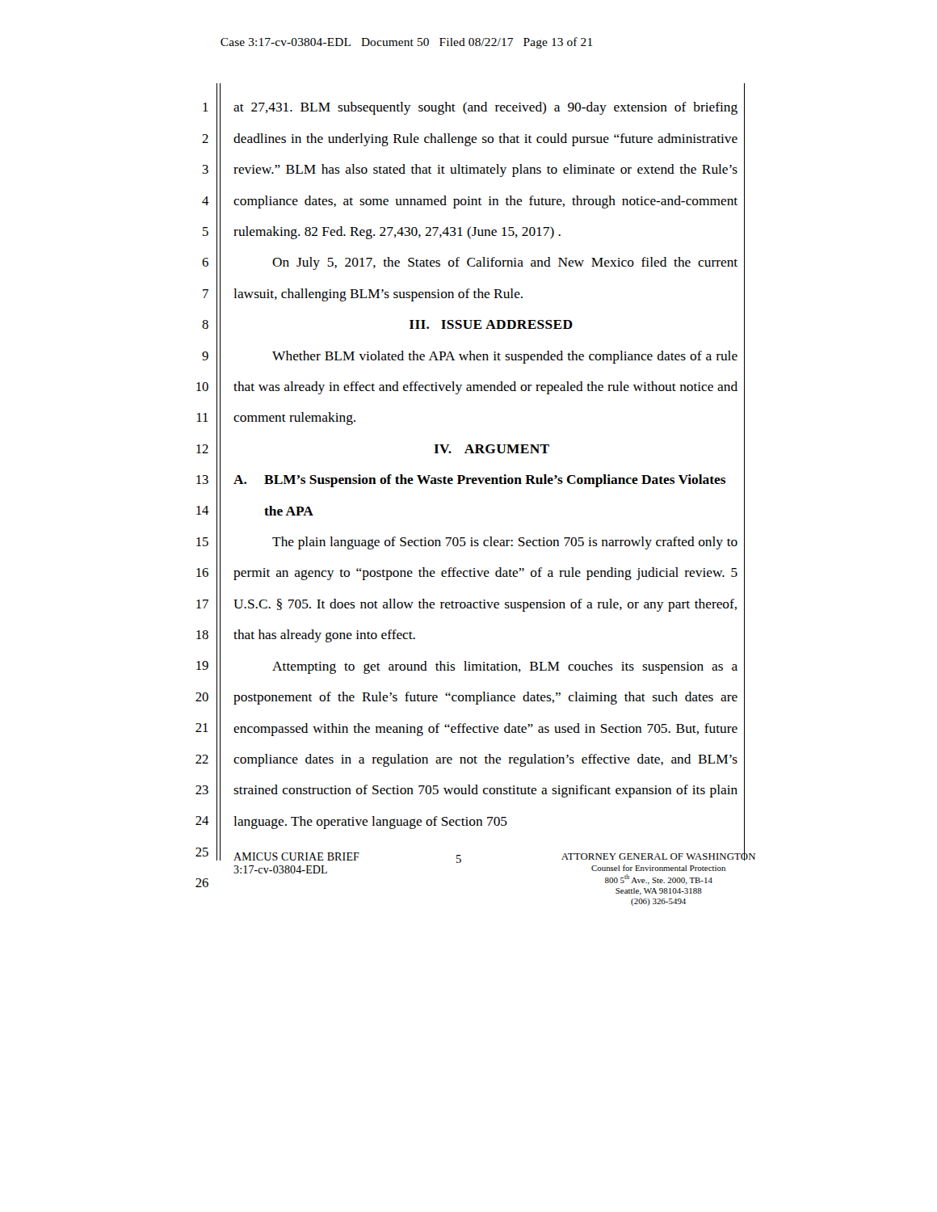Case 3:17-cv-03804-EDL Document 50 Filed 08/22/17 Page 13 of 21
1
2
3
4
5
6
7
8
9
10
11
12
13
14
15
16
17
18
19
20
21
22
23
24
25
26
at 27,431. BLM subsequently sought (and received) a 90-day extension of briefing deadlines in the underlying Rule challenge so that it could pursue “future administrative review.” BLM has also stated that it ultimately plans to eliminate or extend the Rule’s compliance dates, at some unnamed point in the future, through notice-and-comment rulemaking. 82 Fed. Reg. 27,430, 27,431 (June 15, 2017) .
On July 5, 2017, the States of California and New Mexico filed the current lawsuit, challenging BLM’s suspension of the Rule.
III. ISSUE ADDRESSED
Whether BLM violated the APA when it suspended the compliance dates of a rule that was already in effect and effectively amended or repealed the rule without notice and comment rulemaking.
IV. ARGUMENT
A. BLM’s Suspension of the Waste Prevention Rule’s Compliance Dates Violates the APA
The plain language of Section 705 is clear: Section 705 is narrowly crafted only to permit an agency to “postpone the effective date” of a rule pending judicial review. 5 U.S.C. § 705. It does not allow the retroactive suspension of a rule, or any part thereof, that has already gone into effect.
Attempting to get around this limitation, BLM couches its suspension as a postponement of the Rule’s future “compliance dates,” claiming that such dates are encompassed within the meaning of “effective date” as used in Section 705. But, future compliance dates in a regulation are not the regulation’s effective date, and BLM’s strained construction of Section 705 would constitute a significant expansion of its plain language. The operative language of Section 705
AMICUS CURIAE BRIEF
3:17-cv-03804-EDL
5
ATTORNEY GENERAL OF WASHINGTON
Counsel for Environmental Protection
800 5th Ave., Ste. 2000, TB-14
Seattle, WA 98104-3188
(206) 326-5494